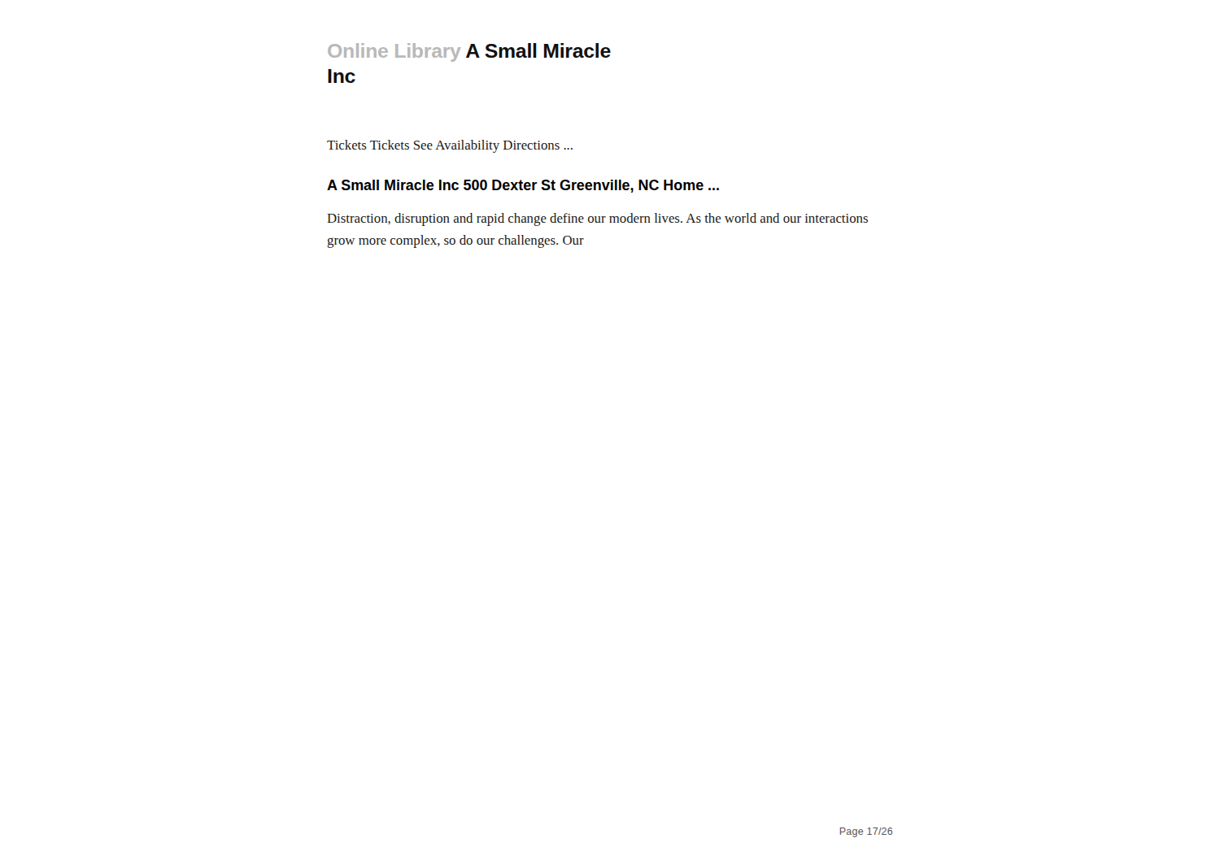Online Library A Small Miracle
Inc
Tickets Tickets See Availability Directions ...
A Small Miracle Inc 500 Dexter St Greenville, NC Home ...
Distraction, disruption and rapid change define our modern lives. As the world and our interactions grow more complex, so do our challenges. Our
Page 17/26